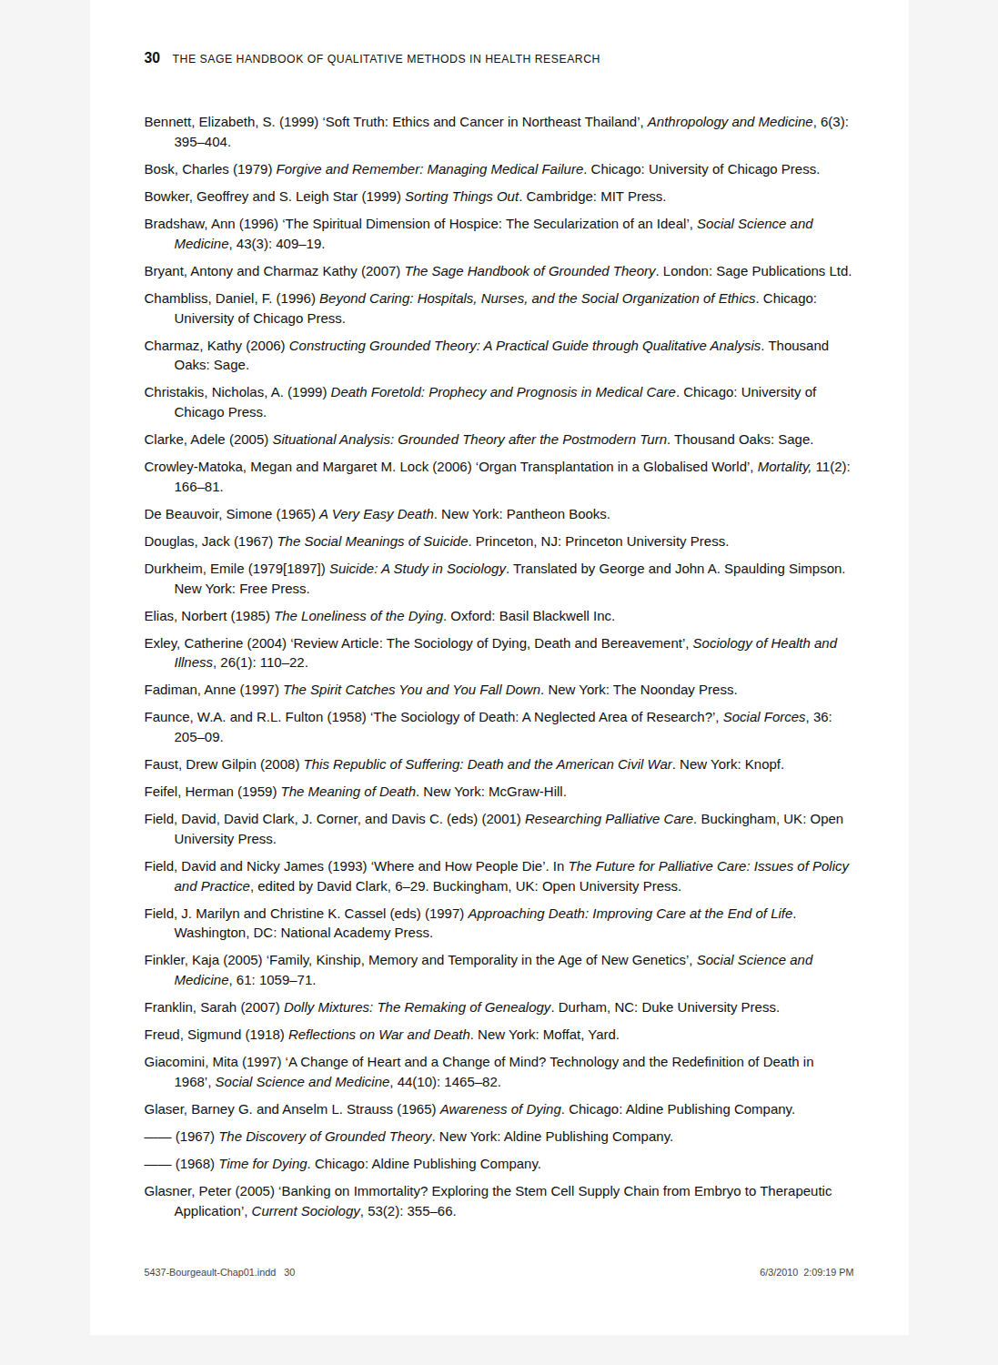30 The Sage Handbook of Qualitative Methods in Health Research
Bennett, Elizabeth, S. (1999) ‘Soft Truth: Ethics and Cancer in Northeast Thailand’, Anthropology and Medicine, 6(3): 395–404.
Bosk, Charles (1979) Forgive and Remember: Managing Medical Failure. Chicago: University of Chicago Press.
Bowker, Geoffrey and S. Leigh Star (1999) Sorting Things Out. Cambridge: MIT Press.
Bradshaw, Ann (1996) ‘The Spiritual Dimension of Hospice: The Secularization of an Ideal’, Social Science and Medicine, 43(3): 409–19.
Bryant, Antony and Charmaz Kathy (2007) The Sage Handbook of Grounded Theory. London: Sage Publications Ltd.
Chambliss, Daniel, F. (1996) Beyond Caring: Hospitals, Nurses, and the Social Organization of Ethics. Chicago: University of Chicago Press.
Charmaz, Kathy (2006) Constructing Grounded Theory: A Practical Guide through Qualitative Analysis. Thousand Oaks: Sage.
Christakis, Nicholas, A. (1999) Death Foretold: Prophecy and Prognosis in Medical Care. Chicago: University of Chicago Press.
Clarke, Adele (2005) Situational Analysis: Grounded Theory after the Postmodern Turn. Thousand Oaks: Sage.
Crowley-Matoka, Megan and Margaret M. Lock (2006) ‘Organ Transplantation in a Globalised World’, Mortality, 11(2): 166–81.
De Beauvoir, Simone (1965) A Very Easy Death. New York: Pantheon Books.
Douglas, Jack (1967) The Social Meanings of Suicide. Princeton, NJ: Princeton University Press.
Durkheim, Emile (1979[1897]) Suicide: A Study in Sociology. Translated by George and John A. Spaulding Simpson. New York: Free Press.
Elias, Norbert (1985) The Loneliness of the Dying. Oxford: Basil Blackwell Inc.
Exley, Catherine (2004) ‘Review Article: The Sociology of Dying, Death and Bereavement’, Sociology of Health and Illness, 26(1): 110–22.
Fadiman, Anne (1997) The Spirit Catches You and You Fall Down. New York: The Noonday Press.
Faunce, W.A. and R.L. Fulton (1958) ‘The Sociology of Death: A Neglected Area of Research?’, Social Forces, 36: 205–09.
Faust, Drew Gilpin (2008) This Republic of Suffering: Death and the American Civil War. New York: Knopf.
Feifel, Herman (1959) The Meaning of Death. New York: McGraw-Hill.
Field, David, David Clark, J. Corner, and Davis C. (eds) (2001) Researching Palliative Care. Buckingham, UK: Open University Press.
Field, David and Nicky James (1993) ‘Where and How People Die’. In The Future for Palliative Care: Issues of Policy and Practice, edited by David Clark, 6–29. Buckingham, UK: Open University Press.
Field, J. Marilyn and Christine K. Cassel (eds) (1997) Approaching Death: Improving Care at the End of Life. Washington, DC: National Academy Press.
Finkler, Kaja (2005) ‘Family, Kinship, Memory and Temporality in the Age of New Genetics’, Social Science and Medicine, 61: 1059–71.
Franklin, Sarah (2007) Dolly Mixtures: The Remaking of Genealogy. Durham, NC: Duke University Press.
Freud, Sigmund (1918) Reflections on War and Death. New York: Moffat, Yard.
Giacomini, Mita (1997) ‘A Change of Heart and a Change of Mind? Technology and the Redefinition of Death in 1968’, Social Science and Medicine, 44(10): 1465–82.
Glaser, Barney G. and Anselm L. Strauss (1965) Awareness of Dying. Chicago: Aldine Publishing Company.
—— (1967) The Discovery of Grounded Theory. New York: Aldine Publishing Company.
—— (1968) Time for Dying. Chicago: Aldine Publishing Company.
Glasner, Peter (2005) ‘Banking on Immortality? Exploring the Stem Cell Supply Chain from Embryo to Therapeutic Application’, Current Sociology, 53(2): 355–66.
5437-Bourgeault-Chap01.indd 30 6/3/2010 2:09:19 PM